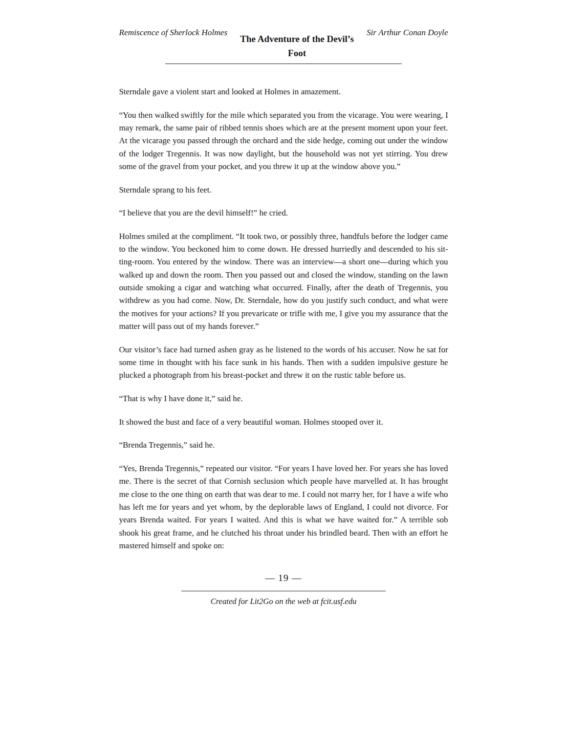Remiscence of Sherlock Holmes
The Adventure of the Devil’s Foot
Sir Arthur Conan Doyle
Sterndale gave a violent start and looked at Holmes in amazement.
“You then walked swiftly for the mile which separated you from the vicarage. You were wearing, I may remark, the same pair of ribbed tennis shoes which are at the present moment upon your feet. At the vicarage you passed through the orchard and the side hedge, coming out under the window of the lodger Tregennis. It was now daylight, but the household was not yet stirring. You drew some of the gravel from your pocket, and you threw it up at the window above you.”
Sterndale sprang to his feet.
“I believe that you are the devil himself!” he cried.
Holmes smiled at the compliment. “It took two, or possibly three, handfuls before the lodger came to the window. You beckoned him to come down. He dressed hurriedly and descended to his sitting-room. You entered by the window. There was an interview—a short one—during which you walked up and down the room. Then you passed out and closed the window, standing on the lawn outside smoking a cigar and watching what occurred. Finally, after the death of Tregennis, you withdrew as you had come. Now, Dr. Sterndale, how do you justify such conduct, and what were the motives for your actions? If you prevaricate or trifle with me, I give you my assurance that the matter will pass out of my hands forever.”
Our visitor’s face had turned ashen gray as he listened to the words of his accuser. Now he sat for some time in thought with his face sunk in his hands. Then with a sudden impulsive gesture he plucked a photograph from his breast-pocket and threw it on the rustic table before us.
“That is why I have done it,” said he.
It showed the bust and face of a very beautiful woman. Holmes stooped over it.
“Brenda Tregennis,” said he.
“Yes, Brenda Tregennis,” repeated our visitor. “For years I have loved her. For years she has loved me. There is the secret of that Cornish seclusion which people have marvelled at. It has brought me close to the one thing on earth that was dear to me. I could not marry her, for I have a wife who has left me for years and yet whom, by the deplorable laws of England, I could not divorce. For years Brenda waited. For years I waited. And this is what we have waited for.” A terrible sob shook his great frame, and he clutched his throat under his brindled beard. Then with an effort he mastered himself and spoke on:
— 19 —
Created for Lit2Go on the web at fcit.usf.edu